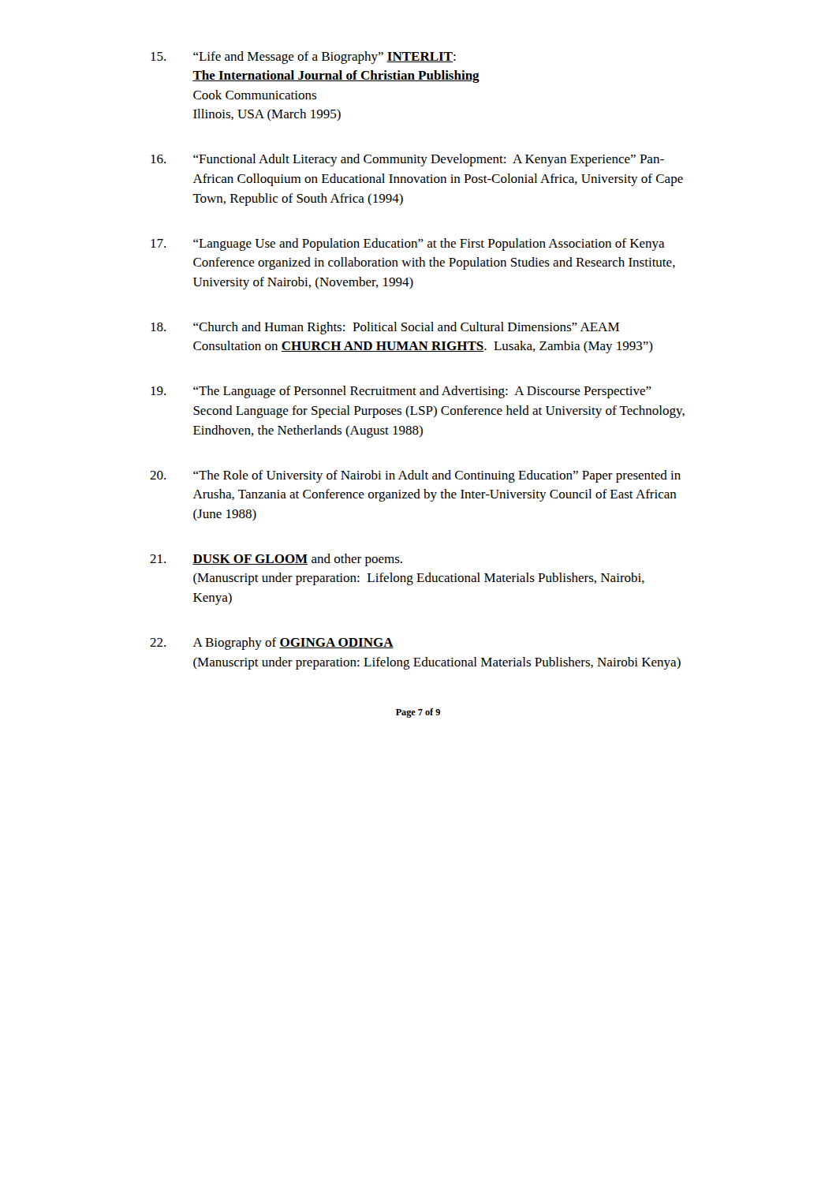“Life and Message of a Biography” INTERLIT: The International Journal of Christian Publishing Cook Communications Illinois, USA (March 1995)
“Functional Adult Literacy and Community Development: A Kenyan Experience” Pan-African Colloquium on Educational Innovation in Post-Colonial Africa, University of Cape Town, Republic of South Africa (1994)
“Language Use and Population Education” at the First Population Association of Kenya Conference organized in collaboration with the Population Studies and Research Institute, University of Nairobi, (November, 1994)
“Church and Human Rights: Political Social and Cultural Dimensions” AEAM Consultation on CHURCH AND HUMAN RIGHTS. Lusaka, Zambia (May 1993”)
“The Language of Personnel Recruitment and Advertising: A Discourse Perspective” Second Language for Special Purposes (LSP) Conference held at University of Technology, Eindhoven, the Netherlands (August 1988)
“The Role of University of Nairobi in Adult and Continuing Education” Paper presented in Arusha, Tanzania at Conference organized by the Inter-University Council of East African (June 1988)
DUSK OF GLOOM and other poems. (Manuscript under preparation: Lifelong Educational Materials Publishers, Nairobi, Kenya)
A Biography of OGINGA ODINGA (Manuscript under preparation: Lifelong Educational Materials Publishers, Nairobi Kenya)
Page 7 of 9